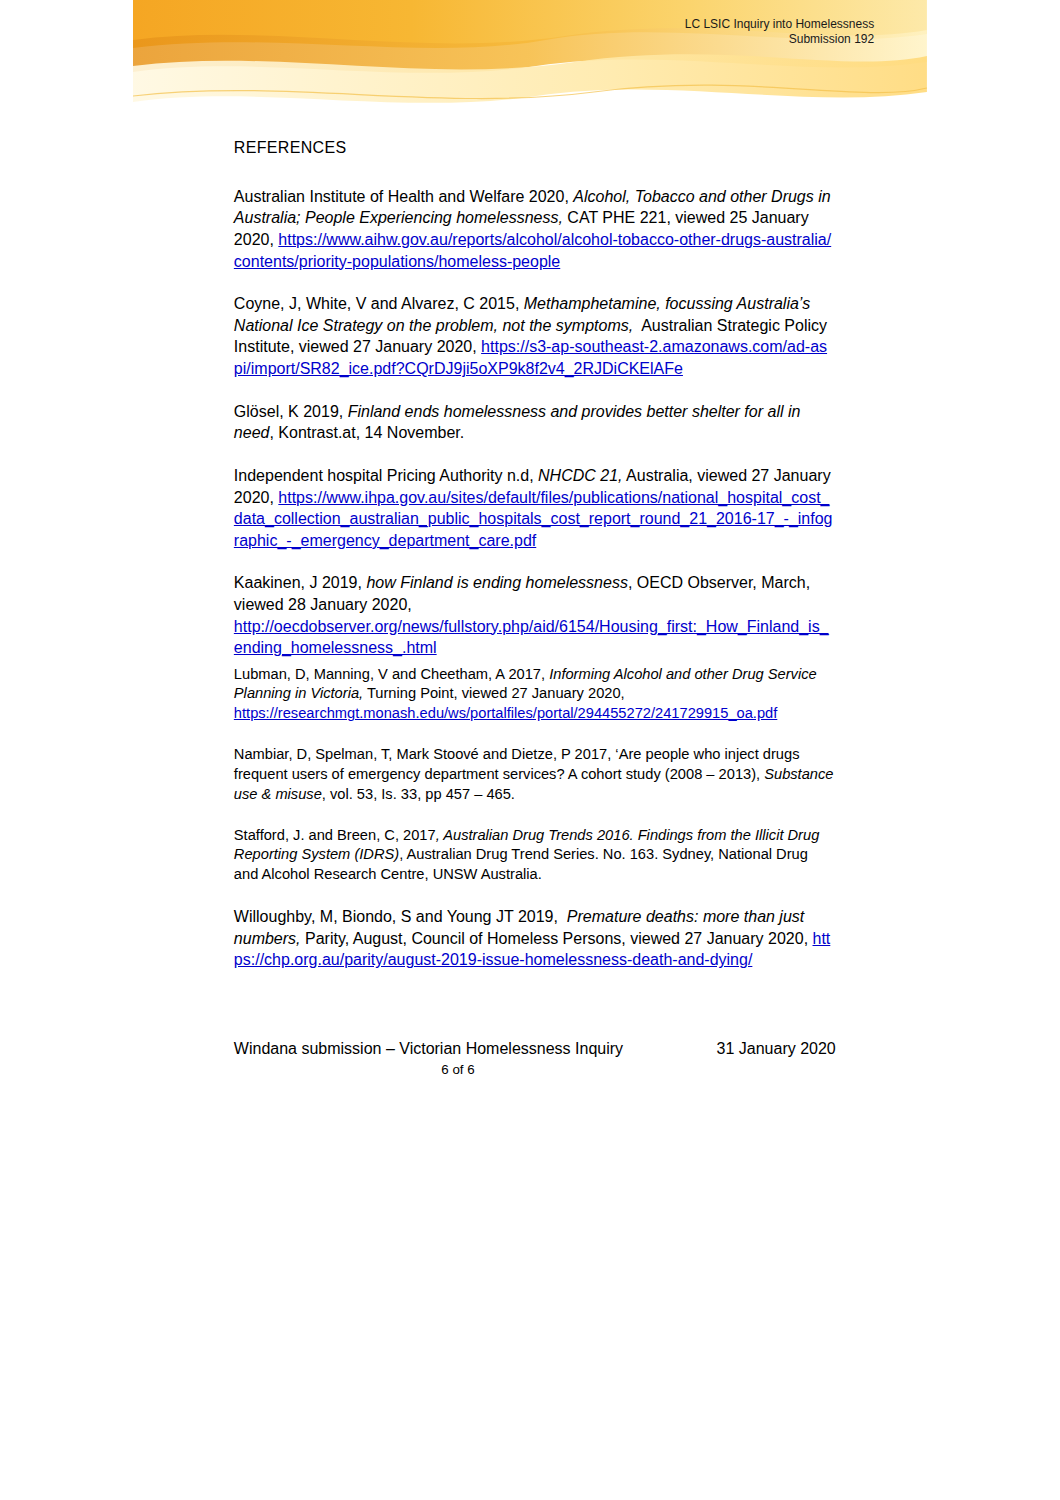LC LSIC Inquiry into Homelessness
Submission 192
REFERENCES
Australian Institute of Health and Welfare 2020, Alcohol, Tobacco and other Drugs in Australia; People Experiencing homelessness, CAT PHE 221, viewed 25 January 2020, https://www.aihw.gov.au/reports/alcohol/alcohol-tobacco-other-drugs-australia/contents/priority-populations/homeless-people
Coyne, J, White, V and Alvarez, C 2015, Methamphetamine, focussing Australia’s National Ice Strategy on the problem, not the symptoms, Australian Strategic Policy Institute, viewed 27 January 2020, https://s3-ap-southeast-2.amazonaws.com/ad-aspi/import/SR82_ice.pdf?CQrDJ9ji5oXP9k8f2v4_2RJDiCKElAFe
Glösel, K 2019, Finland ends homelessness and provides better shelter for all in need, Kontrast.at, 14 November.
Independent hospital Pricing Authority n.d, NHCDC 21, Australia, viewed 27 January 2020, https://www.ihpa.gov.au/sites/default/files/publications/national_hospital_cost_data_collection_australian_public_hospitals_cost_report_round_21_2016-17_-_infographic_-_emergency_department_care.pdf
Kaakinen, J 2019, how Finland is ending homelessness, OECD Observer, March, viewed 28 January 2020,
http://oecdobserver.org/news/fullstory.php/aid/6154/Housing_first:_How_Finland_is_ending_homelessness_.html
Lubman, D, Manning, V and Cheetham, A 2017, Informing Alcohol and other Drug Service Planning in Victoria, Turning Point, viewed 27 January 2020,
https://researchmgt.monash.edu/ws/portalfiles/portal/294455272/241729915_oa.pdf
Nambiar, D, Spelman, T, Mark Stoové and Dietze, P 2017, ‘Are people who inject drugs frequent users of emergency department services? A cohort study (2008 – 2013), Substance use & misuse, vol. 53, Is. 33, pp 457 – 465.
Stafford, J. and Breen, C, 2017, Australian Drug Trends 2016. Findings from the Illicit Drug Reporting System (IDRS), Australian Drug Trend Series. No. 163. Sydney, National Drug and Alcohol Research Centre, UNSW Australia.
Willoughby, M, Biondo, S and Young JT 2019, Premature deaths: more than just numbers, Parity, August, Council of Homeless Persons, viewed 27 January 2020, https://chp.org.au/parity/august-2019-issue-homelessness-death-and-dying/
Windana submission – Victorian Homelessness Inquiry 31 January 2020
6 of 6